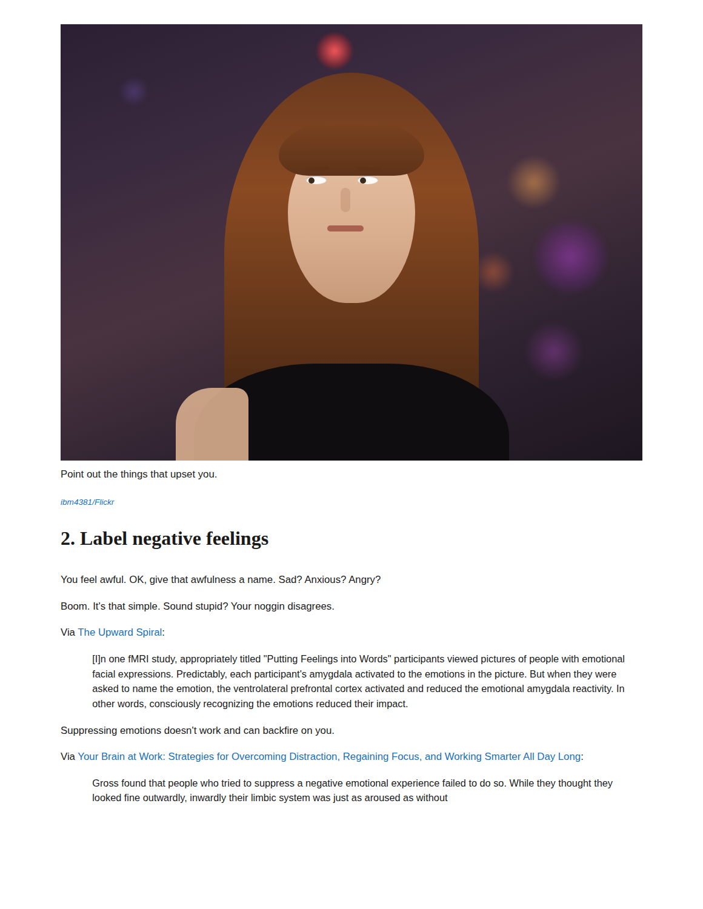Point out the things that upset you.
ibm4381/Flickr
2. Label negative feelings
You feel awful. OK, give that awfulness a name. Sad? Anxious? Angry?
Boom. It's that simple. Sound stupid? Your noggin disagrees.
Via The Upward Spiral:
[I]n one fMRI study, appropriately titled "Putting Feelings into Words" participants viewed pictures of people with emotional facial expressions. Predictably, each participant's amygdala activated to the emotions in the picture. But when they were asked to name the emotion, the ventrolateral prefrontal cortex activated and reduced the emotional amygdala reactivity. In other words, consciously recognizing the emotions reduced their impact.
Suppressing emotions doesn't work and can backfire on you.
Via Your Brain at Work: Strategies for Overcoming Distraction, Regaining Focus, and Working Smarter All Day Long:
Gross found that people who tried to suppress a negative emotional experience failed to do so. While they thought they looked fine outwardly, inwardly their limbic system was just as aroused as without